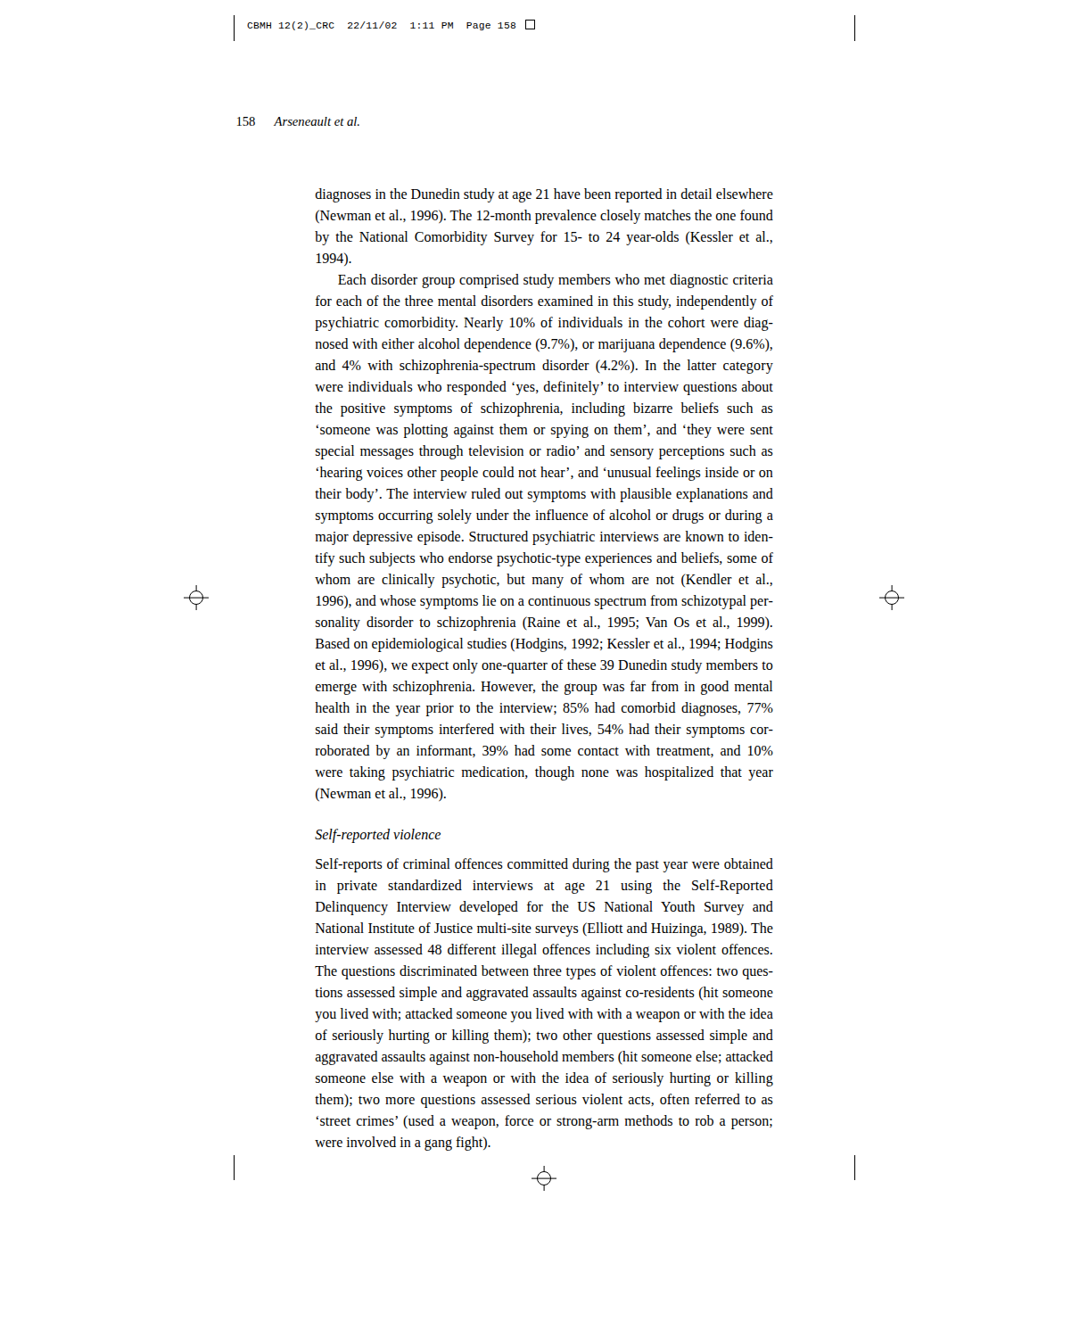CBMH 12(2)_CRC 22/11/02 1:11 PM Page 158
158 Arseneault et al.
diagnoses in the Dunedin study at age 21 have been reported in detail elsewhere (Newman et al., 1996). The 12-month prevalence closely matches the one found by the National Comorbidity Survey for 15- to 24 year-olds (Kessler et al., 1994).
Each disorder group comprised study members who met diagnostic criteria for each of the three mental disorders examined in this study, independently of psychiatric comorbidity. Nearly 10% of individuals in the cohort were diagnosed with either alcohol dependence (9.7%), or marijuana dependence (9.6%), and 4% with schizophrenia-spectrum disorder (4.2%). In the latter category were individuals who responded ‘yes, definitely’ to interview questions about the positive symptoms of schizophrenia, including bizarre beliefs such as ‘someone was plotting against them or spying on them’, and ‘they were sent special messages through television or radio’ and sensory perceptions such as ‘hearing voices other people could not hear’, and ‘unusual feelings inside or on their body’. The interview ruled out symptoms with plausible explanations and symptoms occurring solely under the influence of alcohol or drugs or during a major depressive episode. Structured psychiatric interviews are known to identify such subjects who endorse psychotic-type experiences and beliefs, some of whom are clinically psychotic, but many of whom are not (Kendler et al., 1996), and whose symptoms lie on a continuous spectrum from schizotypal personality disorder to schizophrenia (Raine et al., 1995; Van Os et al., 1999). Based on epidemiological studies (Hodgins, 1992; Kessler et al., 1994; Hodgins et al., 1996), we expect only one-quarter of these 39 Dunedin study members to emerge with schizophrenia. However, the group was far from in good mental health in the year prior to the interview; 85% had comorbid diagnoses, 77% said their symptoms interfered with their lives, 54% had their symptoms corroborated by an informant, 39% had some contact with treatment, and 10% were taking psychiatric medication, though none was hospitalized that year (Newman et al., 1996).
Self-reported violence
Self-reports of criminal offences committed during the past year were obtained in private standardized interviews at age 21 using the Self-Reported Delinquency Interview developed for the US National Youth Survey and National Institute of Justice multi-site surveys (Elliott and Huizinga, 1989). The interview assessed 48 different illegal offences including six violent offences. The questions discriminated between three types of violent offences: two questions assessed simple and aggravated assaults against co-residents (hit someone you lived with; attacked someone you lived with with a weapon or with the idea of seriously hurting or killing them); two other questions assessed simple and aggravated assaults against non-household members (hit someone else; attacked someone else with a weapon or with the idea of seriously hurting or killing them); two more questions assessed serious violent acts, often referred to as ‘street crimes’ (used a weapon, force or strong-arm methods to rob a person; were involved in a gang fight).